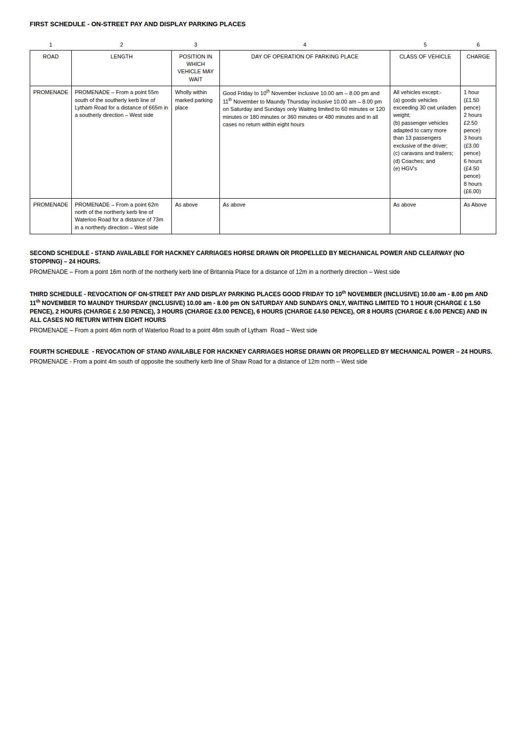FIRST SCHEDULE - ON-STREET PAY AND DISPLAY PARKING PLACES
| 1 | 2 | 3 | 4 | 5 | 6 |
| --- | --- | --- | --- | --- | --- |
| ROAD | LENGTH | POSITION IN WHICH VEHICLE MAY WAIT | DAY OF OPERATION OF PARKING PLACE | CLASS OF VEHICLE | CHARGE |
| PROMENADE | PROMENADE – From a point 55m south of the southerly kerb line of Lytham Road for a distance of 665m in a southerly direction – West side | Wholly within marked parking place | Good Friday to 10 th November inclusive 10.00 am – 8.00 pm and 11 th November to Maundy Thursday inclusive 10.00 am – 8.00 pm on Saturday and Sundays only Waiting limited to 60 minutes or 120 minutes or 180 minutes or 360 minutes or 480 minutes and in all cases no return within eight hours | All vehicles except:- (a) goods vehicles exceeding 30 cwt unladen weight; (b) passenger vehicles adapted to carry more than 13 passengers exclusive of the driver; (c) caravans and trailers; (d) Coaches; and (e) HGV's | 1 hour (£1.50 pence) 2 hours £2.50 pence) 3 hours (£3.00 pence) 6 hours (£4.50 pence) 8 hours (£6.00) |
| PROMENADE | PROMENADE – From a point 62m north of the northerly kerb line of Waterloo Road for a distance of 73m in a northerly direction – West side | As above | As above | As above | As Above |
SECOND SCHEDULE - STAND AVAILABLE FOR HACKNEY CARRIAGES HORSE DRAWN OR PROPELLED BY MECHANICAL POWER AND CLEARWAY (NO STOPPING) – 24 HOURS.
PROMENADE – From a point 16m north of the northerly kerb line of Britannia Place for a distance of 12m in a northerly direction – West side
THIRD SCHEDULE - REVOCATION OF ON-STREET PAY AND DISPLAY PARKING PLACES GOOD FRIDAY TO 10th NOVEMBER (INCLUSIVE) 10.00 am - 8.00 pm AND 11th NOVEMBER TO MAUNDY THURSDAY (INCLUSIVE) 10.00 am - 8.00 pm ON SATURDAY AND SUNDAYS ONLY, WAITING LIMITED TO 1 HOUR (CHARGE £ 1.50 PENCE), 2 HOURS (CHARGE £ 2.50 PENCE), 3 HOURS (CHARGE £3.00 PENCE), 6 HOURS (CHARGE £4.50 PENCE), OR 8 HOURS (CHARGE £ 6.00 PENCE) AND IN ALL CASES NO RETURN WITHIN EIGHT HOURS
PROMENADE – From a point 46m north of Waterloo Road to a point 46m south of Lytham Road – West side
FOURTH SCHEDULE - REVOCATION OF STAND AVAILABLE FOR HACKNEY CARRIAGES HORSE DRAWN OR PROPELLED BY MECHANICAL POWER – 24 HOURS.
PROMENADE - From a point 4m south of opposite the southerly kerb line of Shaw Road for a distance of 12m north – West side